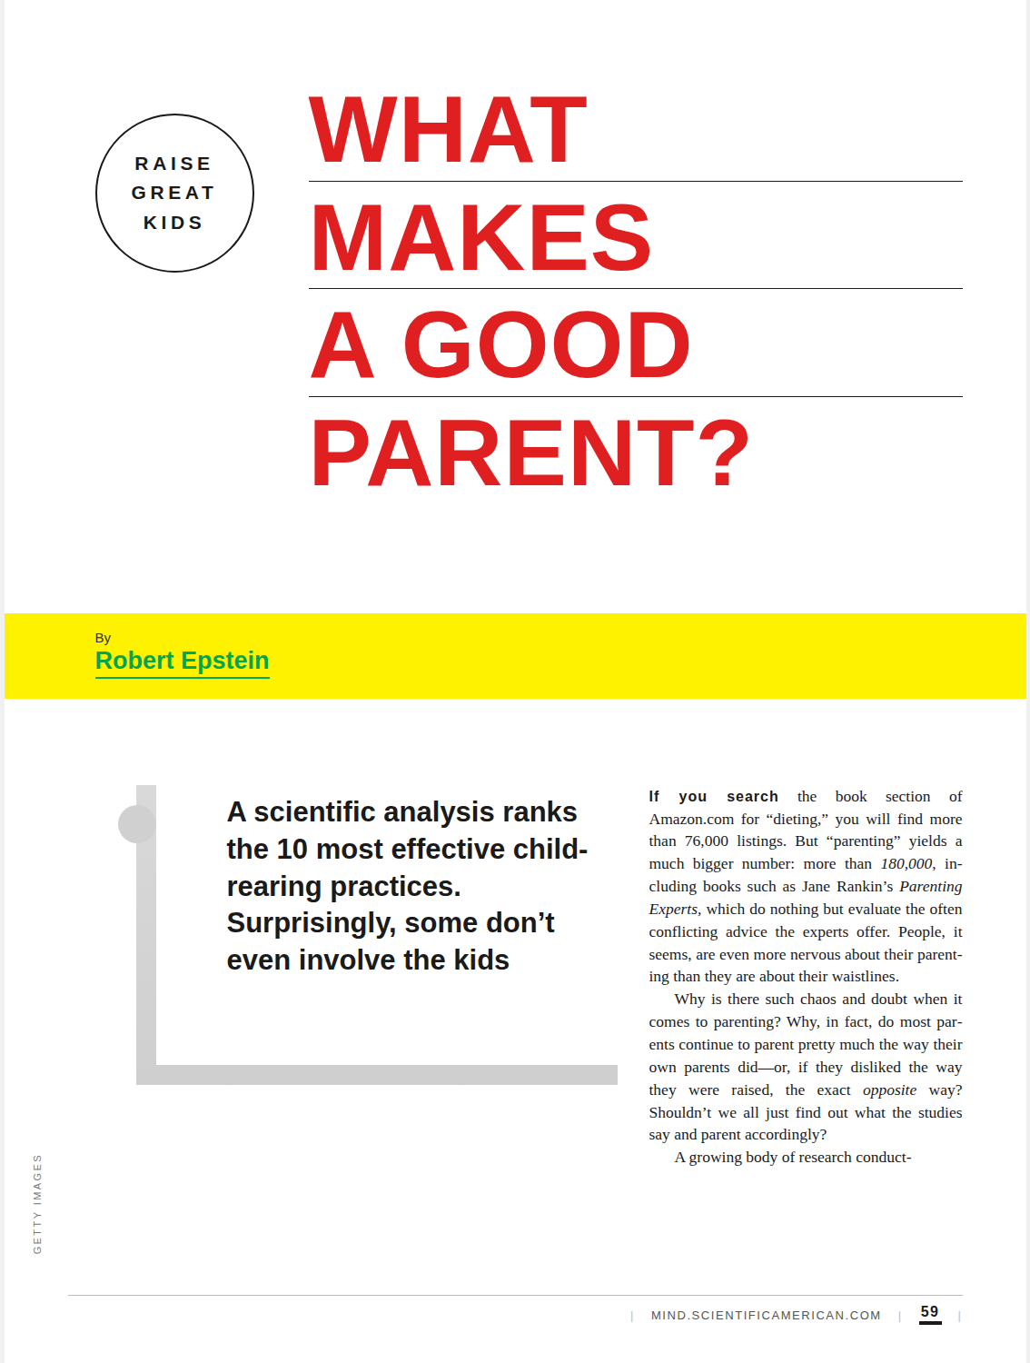Raise Great Kids
What
Makes
A Good
Parent?
By
Robert Epstein
A scientific analysis ranks the 10 most effective child-rearing practices. Surprisingly, some don’t even involve the kids
If you search the book section of Amazon.com for “dieting,” you will find more than 76,000 listings. But “parenting” yields a much bigger number: more than 180,000, including books such as Jane Rankin’s Parenting Experts, which do nothing but evaluate the often conflicting advice the experts offer. People, it seems, are even more nervous about their parenting than they are about their waistlines.
Why is there such chaos and doubt when it comes to parenting? Why, in fact, do most parents continue to parent pretty much the way their own parents did—or, if they disliked the way they were raised, the exact opposite way? Shouldn’t we all just find out what the studies say and parent accordingly?
A growing body of research conduct-
GETTY IMAGES
| MIND.SCIENTIFICAMERICAN.COM | 59 |